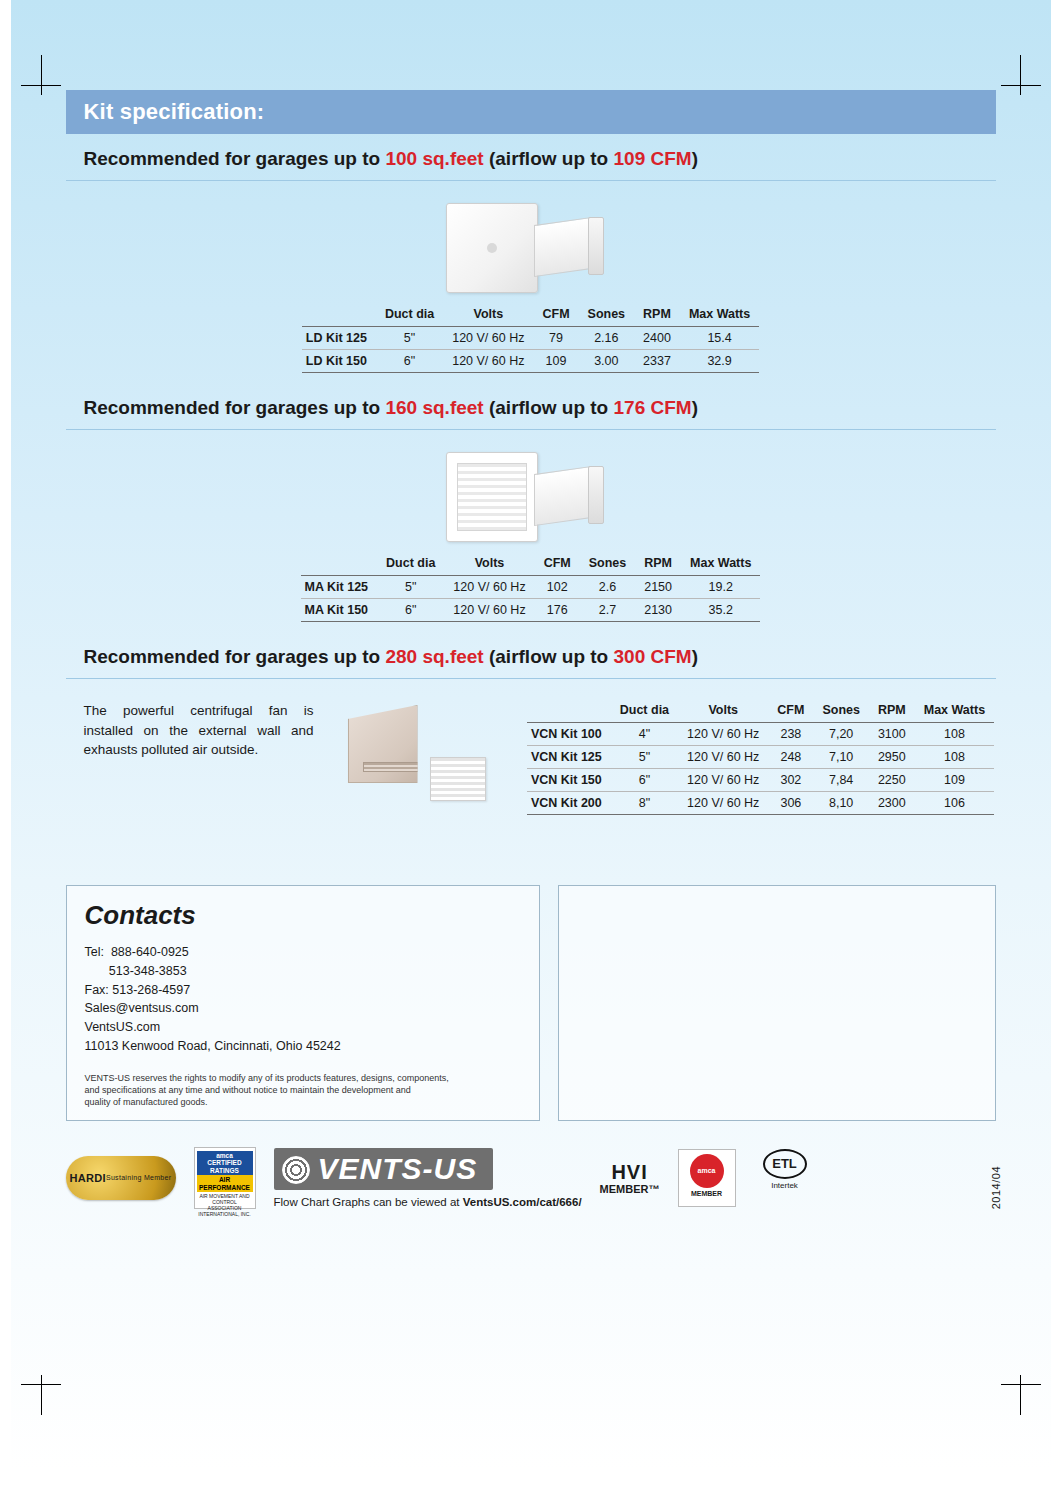Kit specification:
Recommended for garages up to 100 sq.feet (airflow up to 109 CFM)
| | Duct dia | Volts | CFM | Sones | RPM | Max Watts |
| --- | --- | --- | --- | --- | --- | --- |
| LD Kit 125 | 5" | 120 V/ 60 Hz | 79 | 2.16 | 2400 | 15.4 |
| LD Kit 150 | 6" | 120 V/ 60 Hz | 109 | 3.00 | 2337 | 32.9 |
Recommended for garages up to 160 sq.feet (airflow up to 176 CFM)
| | Duct dia | Volts | CFM | Sones | RPM | Max Watts |
| --- | --- | --- | --- | --- | --- | --- |
| MA Kit 125 | 5" | 120 V/ 60 Hz | 102 | 2.6 | 2150 | 19.2 |
| MA Kit 150 | 6" | 120 V/ 60 Hz | 176 | 2.7 | 2130 | 35.2 |
Recommended for garages up to 280 sq.feet (airflow up to 300 CFM)
The powerful centrifugal fan is installed on the external wall and exhausts polluted air outside.
| | Duct dia | Volts | CFM | Sones | RPM | Max Watts |
| --- | --- | --- | --- | --- | --- | --- |
| VCN Kit 100 | 4" | 120 V/ 60 Hz | 238 | 7,20 | 3100 | 108 |
| VCN Kit 125 | 5" | 120 V/ 60 Hz | 248 | 7,10 | 2950 | 108 |
| VCN Kit 150 | 6" | 120 V/ 60 Hz | 302 | 7,84 | 2250 | 109 |
| VCN Kit 200 | 8" | 120 V/ 60 Hz | 306 | 8,10 | 2300 | 106 |
Contacts
Tel: 888-640-0925
513-348-3853
Fax: 513-268-4597
Sales@ventsus.com
VentsUS.com
11013 Kenwood Road, Cincinnati, Ohio 45242
VENTS-US reserves the rights to modify any of its products features, designs, components,
and specifications at any time and without notice to maintain the development and
quality of manufactured goods.
HARDI
Sustaining Member
amca
CERTIFIED
RATINGS
AIR
PERFORMANCE
AIR MOVEMENT AND CONTROL ASSOCIATION INTERNATIONAL, INC.
VENTS-US
Flow Chart Graphs can be viewed at VentsUS.com/cat/666/
HVI
MEMBER™
amca
MEMBER
ETL
Intertek
2014/04